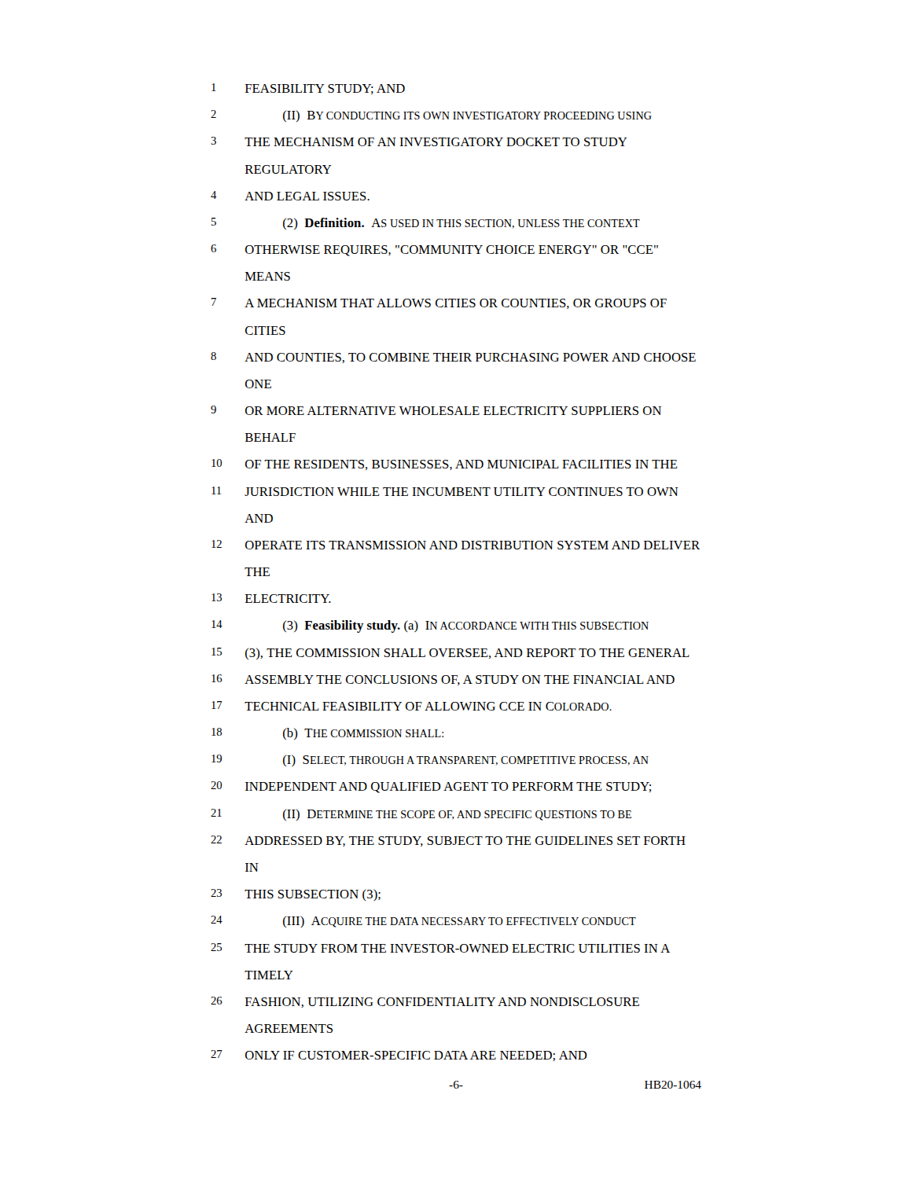| 1 | FEASIBILITY STUDY; AND |
| 2 | (II) B Y CONDUCTING ITS OWN INVESTIGATORY PROCEEDING USING |
| 3 | THE MECHANISM OF AN INVESTIGATORY DOCKET TO STUDY REGULATORY |
| 4 | AND LEGAL ISSUES. |
| 5 | (2) Definition. A S USED IN THIS SECTION, UNLESS THE CONTEXT |
| 6 | OTHERWISE REQUIRES, "COMMUNITY CHOICE ENERGY" OR "CCE" MEANS |
| 7 | A MECHANISM THAT ALLOWS CITIES OR COUNTIES, OR GROUPS OF CITIES |
| 8 | AND COUNTIES, TO COMBINE THEIR PURCHASING POWER AND CHOOSE ONE |
| 9 | OR MORE ALTERNATIVE WHOLESALE ELECTRICITY SUPPLIERS ON BEHALF |
| 10 | OF THE RESIDENTS, BUSINESSES, AND MUNICIPAL FACILITIES IN THE |
| 11 | JURISDICTION WHILE THE INCUMBENT UTILITY CONTINUES TO OWN AND |
| 12 | OPERATE ITS TRANSMISSION AND DISTRIBUTION SYSTEM AND DELIVER THE |
| 13 | ELECTRICITY. |
| 14 | (3) Feasibility study. (a) I N ACCORDANCE WITH THIS SUBSECTION |
| 15 | (3), THE COMMISSION SHALL OVERSEE, AND REPORT TO THE GENERAL |
| 16 | ASSEMBLY THE CONCLUSIONS OF, A STUDY ON THE FINANCIAL AND |
| 17 | TECHNICAL FEASIBILITY OF ALLOWING CCE IN C OLORADO. |
| 18 | (b) T HE COMMISSION SHALL: |
| 19 | (I) S ELECT, THROUGH A TRANSPARENT, COMPETITIVE PROCESS, AN |
| 20 | INDEPENDENT AND QUALIFIED AGENT TO PERFORM THE STUDY; |
| 21 | (II) D ETERMINE THE SCOPE OF, AND SPECIFIC QUESTIONS TO BE |
| 22 | ADDRESSED BY, THE STUDY, SUBJECT TO THE GUIDELINES SET FORTH IN |
| 23 | THIS SUBSECTION (3); |
| 24 | (III) A CQUIRE THE DATA NECESSARY TO EFFECTIVELY CONDUCT |
| 25 | THE STUDY FROM THE INVESTOR-OWNED ELECTRIC UTILITIES IN A TIMELY |
| 26 | FASHION, UTILIZING CONFIDENTIALITY AND NONDISCLOSURE AGREEMENTS |
| 27 | ONLY IF CUSTOMER-SPECIFIC DATA ARE NEEDED; AND |
-6-
HB20-1064